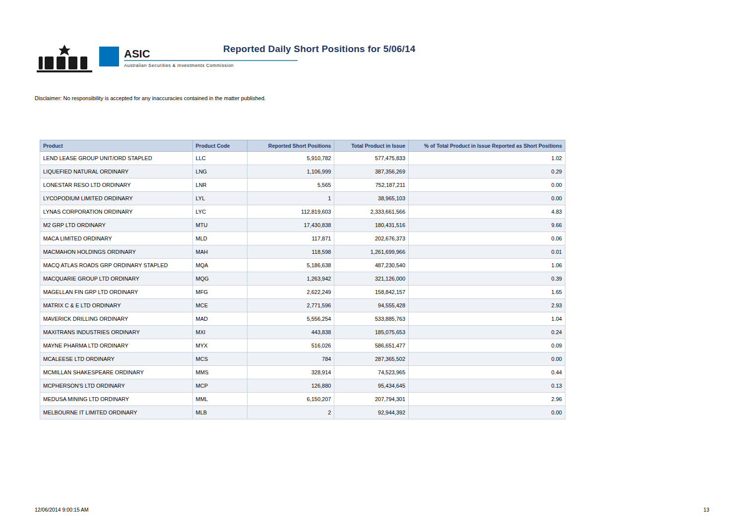ASIC Australian Securities & Investments Commission
Reported Daily Short Positions for 5/06/14
Disclaimer: No responsibility is accepted for any inaccuracies contained in the matter published.
| Product | Product Code | Reported Short Positions | Total Product in Issue | % of Total Product in Issue Reported as Short Positions |
| --- | --- | --- | --- | --- |
| LEND LEASE GROUP UNIT/ORD STAPLED | LLC | 5,910,782 | 577,475,833 | 1.02 |
| LIQUEFIED NATURAL ORDINARY | LNG | 1,106,999 | 387,356,269 | 0.29 |
| LONESTAR RESO LTD ORDINARY | LNR | 5,565 | 752,187,211 | 0.00 |
| LYCOPODIUM LIMITED ORDINARY | LYL | 1 | 38,965,103 | 0.00 |
| LYNAS CORPORATION ORDINARY | LYC | 112,819,603 | 2,333,661,566 | 4.83 |
| M2 GRP LTD ORDINARY | MTU | 17,430,838 | 180,431,516 | 9.66 |
| MACA LIMITED ORDINARY | MLD | 117,871 | 202,676,373 | 0.06 |
| MACMAHON HOLDINGS ORDINARY | MAH | 118,598 | 1,261,699,966 | 0.01 |
| MACQ ATLAS ROADS GRP ORDINARY STAPLED | MQA | 5,186,638 | 487,230,540 | 1.06 |
| MACQUARIE GROUP LTD ORDINARY | MQG | 1,263,942 | 321,126,000 | 0.39 |
| MAGELLAN FIN GRP LTD ORDINARY | MFG | 2,622,249 | 158,842,157 | 1.65 |
| MATRIX C & E LTD ORDINARY | MCE | 2,771,596 | 94,555,428 | 2.93 |
| MAVERICK DRILLING ORDINARY | MAD | 5,556,254 | 533,885,763 | 1.04 |
| MAXITRANS INDUSTRIES ORDINARY | MXI | 443,838 | 185,075,653 | 0.24 |
| MAYNE PHARMA LTD ORDINARY | MYX | 516,026 | 586,651,477 | 0.09 |
| MCALEESE LTD ORDINARY | MCS | 784 | 287,365,502 | 0.00 |
| MCMILLAN SHAKESPEARE ORDINARY | MMS | 328,914 | 74,523,965 | 0.44 |
| MCPHERSON'S LTD ORDINARY | MCP | 126,880 | 95,434,645 | 0.13 |
| MEDUSA MINING LTD ORDINARY | MML | 6,150,207 | 207,794,301 | 2.96 |
| MELBOURNE IT LIMITED ORDINARY | MLB | 2 | 92,944,392 | 0.00 |
12/06/2014 9:00:15 AM 13